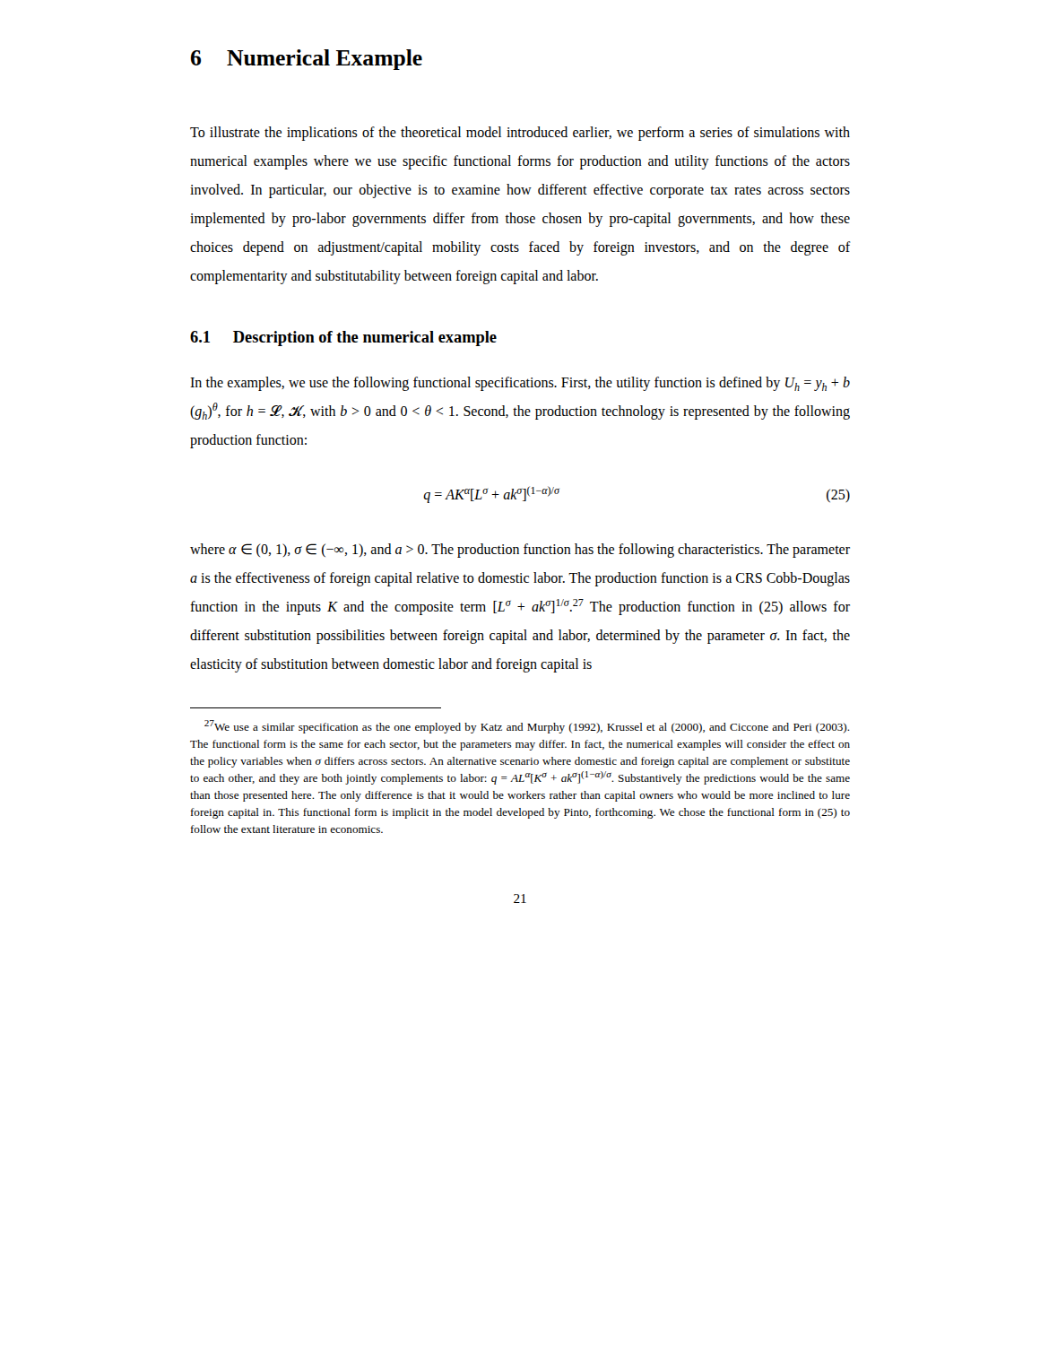6 Numerical Example
To illustrate the implications of the theoretical model introduced earlier, we perform a series of simulations with numerical examples where we use specific functional forms for production and utility functions of the actors involved. In particular, our objective is to examine how different effective corporate tax rates across sectors implemented by pro-labor governments differ from those chosen by pro-capital governments, and how these choices depend on adjustment/capital mobility costs faced by foreign investors, and on the degree of complementarity and substitutability between foreign capital and labor.
6.1 Description of the numerical example
In the examples, we use the following functional specifications. First, the utility function is defined by Uh = yh + b (gh)θ, for h = 𝓛, 𝓚, with b > 0 and 0 < θ < 1. Second, the production technology is represented by the following production function:
q = AKα[Lσ + akσ](1−α)/σ
(25)
where α ∈ (0, 1), σ ∈ (−∞, 1), and a > 0. The production function has the following characteristics. The parameter a is the effectiveness of foreign capital relative to domestic labor. The production function is a CRS Cobb-Douglas function in the inputs K and the composite term [Lσ + akσ]1/σ.27 The production function in (25) allows for different substitution possibilities between foreign capital and labor, determined by the parameter σ. In fact, the elasticity of substitution between domestic labor and foreign capital is
27We use a similar specification as the one employed by Katz and Murphy (1992), Krussel et al (2000), and Ciccone and Peri (2003). The functional form is the same for each sector, but the parameters may differ. In fact, the numerical examples will consider the effect on the policy variables when σ differs across sectors. An alternative scenario where domestic and foreign capital are complement or substitute to each other, and they are both jointly complements to labor: q = ALα[Kσ + akσ](1−α)/σ. Substantively the predictions would be the same than those presented here. The only difference is that it would be workers rather than capital owners who would be more inclined to lure foreign capital in. This functional form is implicit in the model developed by Pinto, forthcoming. We chose the functional form in (25) to follow the extant literature in economics.
21